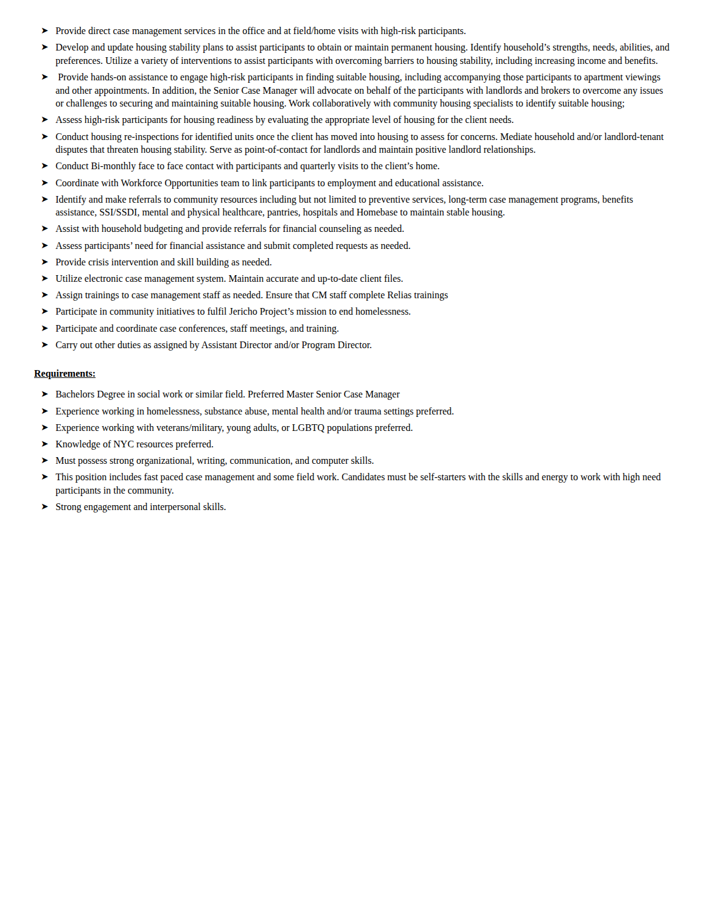Provide direct case management services in the office and at field/home visits with high-risk participants.
Develop and update housing stability plans to assist participants to obtain or maintain permanent housing. Identify household’s strengths, needs, abilities, and preferences. Utilize a variety of interventions to assist participants with overcoming barriers to housing stability, including increasing income and benefits.
Provide hands-on assistance to engage high-risk participants in finding suitable housing, including accompanying those participants to apartment viewings and other appointments. In addition, the Senior Case Manager will advocate on behalf of the participants with landlords and brokers to overcome any issues or challenges to securing and maintaining suitable housing. Work collaboratively with community housing specialists to identify suitable housing;
Assess high-risk participants for housing readiness by evaluating the appropriate level of housing for the client needs.
Conduct housing re-inspections for identified units once the client has moved into housing to assess for concerns. Mediate household and/or landlord-tenant disputes that threaten housing stability. Serve as point-of-contact for landlords and maintain positive landlord relationships.
Conduct Bi-monthly face to face contact with participants and quarterly visits to the client’s home.
Coordinate with Workforce Opportunities team to link participants to employment and educational assistance.
Identify and make referrals to community resources including but not limited to preventive services, long-term case management programs, benefits assistance, SSI/SSDI, mental and physical healthcare, pantries, hospitals and Homebase to maintain stable housing.
Assist with household budgeting and provide referrals for financial counseling as needed.
Assess participants’ need for financial assistance and submit completed requests as needed.
Provide crisis intervention and skill building as needed.
Utilize electronic case management system. Maintain accurate and up-to-date client files.
Assign trainings to case management staff as needed. Ensure that CM staff complete Relias trainings
Participate in community initiatives to fulfil Jericho Project’s mission to end homelessness.
Participate and coordinate case conferences, staff meetings, and training.
Carry out other duties as assigned by Assistant Director and/or Program Director.
Requirements:
Bachelors Degree in social work or similar field. Preferred Master Senior Case Manager
Experience working in homelessness, substance abuse, mental health and/or trauma settings preferred.
Experience working with veterans/military, young adults, or LGBTQ populations preferred.
Knowledge of NYC resources preferred.
Must possess strong organizational, writing, communication, and computer skills.
This position includes fast paced case management and some field work. Candidates must be self-starters with the skills and energy to work with high need participants in the community.
Strong engagement and interpersonal skills.